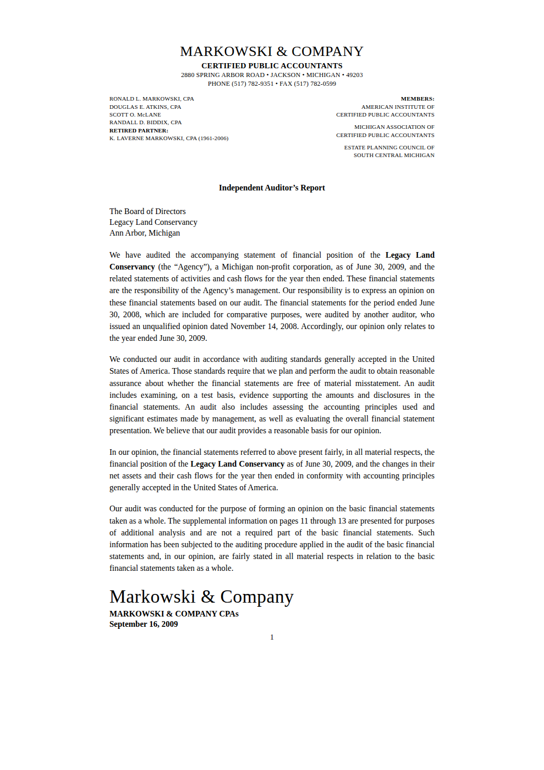MARKOWSKI & COMPANY
CERTIFIED PUBLIC ACCOUNTANTS
2880 SPRING ARBOR ROAD • JACKSON • MICHIGAN • 49203
PHONE (517) 782-9351 • FAX (517) 782-0599
| RONALD L. MARKOWSKI, CPA DOUGLAS E. ATKINS, CPA SCOTT O. McLANE RANDALL D. BIDDIX, CPA RETIRED PARTNER: K. LAVERNE MARKOWSKI, CPA (1961-2006) | MEMBERS: AMERICAN INSTITUTE OF CERTIFIED PUBLIC ACCOUNTANTS MICHIGAN ASSOCIATION OF CERTIFIED PUBLIC ACCOUNTANTS ESTATE PLANNING COUNCIL OF SOUTH CENTRAL MICHIGAN |
Independent Auditor’s Report
The Board of Directors
Legacy Land Conservancy
Ann Arbor, Michigan
We have audited the accompanying statement of financial position of the Legacy Land Conservancy (the “Agency”), a Michigan non-profit corporation, as of June 30, 2009, and the related statements of activities and cash flows for the year then ended. These financial statements are the responsibility of the Agency’s management. Our responsibility is to express an opinion on these financial statements based on our audit. The financial statements for the period ended June 30, 2008, which are included for comparative purposes, were audited by another auditor, who issued an unqualified opinion dated November 14, 2008. Accordingly, our opinion only relates to the year ended June 30, 2009.
We conducted our audit in accordance with auditing standards generally accepted in the United States of America. Those standards require that we plan and perform the audit to obtain reasonable assurance about whether the financial statements are free of material misstatement. An audit includes examining, on a test basis, evidence supporting the amounts and disclosures in the financial statements. An audit also includes assessing the accounting principles used and significant estimates made by management, as well as evaluating the overall financial statement presentation. We believe that our audit provides a reasonable basis for our opinion.
In our opinion, the financial statements referred to above present fairly, in all material respects, the financial position of the Legacy Land Conservancy as of June 30, 2009, and the changes in their net assets and their cash flows for the year then ended in conformity with accounting principles generally accepted in the United States of America.
Our audit was conducted for the purpose of forming an opinion on the basic financial statements taken as a whole. The supplemental information on pages 11 through 13 are presented for purposes of additional analysis and are not a required part of the basic financial statements. Such information has been subjected to the auditing procedure applied in the audit of the basic financial statements and, in our opinion, are fairly stated in all material respects in relation to the basic financial statements taken as a whole.
Markowski & Company
MARKOWSKI & COMPANY CPAs
September 16, 2009
1